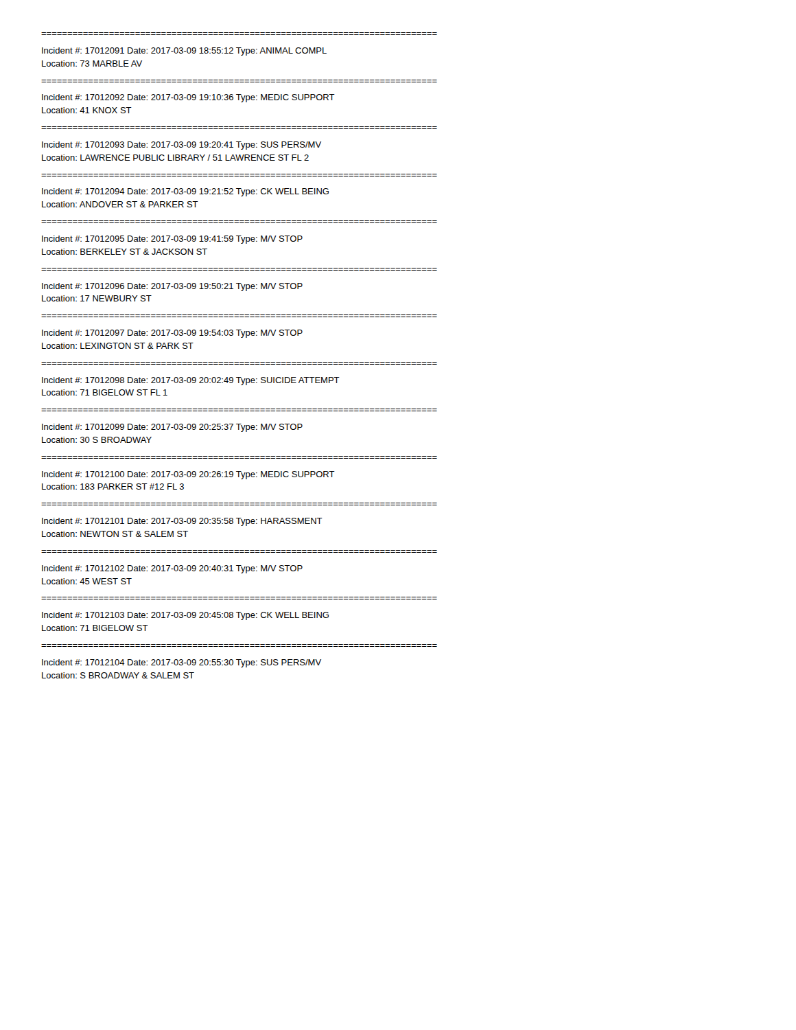============================================================================
Incident #: 17012091 Date: 2017-03-09 18:55:12 Type: ANIMAL COMPL
Location: 73 MARBLE AV
============================================================================
Incident #: 17012092 Date: 2017-03-09 19:10:36 Type: MEDIC SUPPORT
Location: 41 KNOX ST
============================================================================
Incident #: 17012093 Date: 2017-03-09 19:20:41 Type: SUS PERS/MV
Location: LAWRENCE PUBLIC LIBRARY / 51 LAWRENCE ST FL 2
============================================================================
Incident #: 17012094 Date: 2017-03-09 19:21:52 Type: CK WELL BEING
Location: ANDOVER ST & PARKER ST
============================================================================
Incident #: 17012095 Date: 2017-03-09 19:41:59 Type: M/V STOP
Location: BERKELEY ST & JACKSON ST
============================================================================
Incident #: 17012096 Date: 2017-03-09 19:50:21 Type: M/V STOP
Location: 17 NEWBURY ST
============================================================================
Incident #: 17012097 Date: 2017-03-09 19:54:03 Type: M/V STOP
Location: LEXINGTON ST & PARK ST
============================================================================
Incident #: 17012098 Date: 2017-03-09 20:02:49 Type: SUICIDE ATTEMPT
Location: 71 BIGELOW ST FL 1
============================================================================
Incident #: 17012099 Date: 2017-03-09 20:25:37 Type: M/V STOP
Location: 30 S BROADWAY
============================================================================
Incident #: 17012100 Date: 2017-03-09 20:26:19 Type: MEDIC SUPPORT
Location: 183 PARKER ST #12 FL 3
============================================================================
Incident #: 17012101 Date: 2017-03-09 20:35:58 Type: HARASSMENT
Location: NEWTON ST & SALEM ST
============================================================================
Incident #: 17012102 Date: 2017-03-09 20:40:31 Type: M/V STOP
Location: 45 WEST ST
============================================================================
Incident #: 17012103 Date: 2017-03-09 20:45:08 Type: CK WELL BEING
Location: 71 BIGELOW ST
============================================================================
Incident #: 17012104 Date: 2017-03-09 20:55:30 Type: SUS PERS/MV
Location: S BROADWAY & SALEM ST